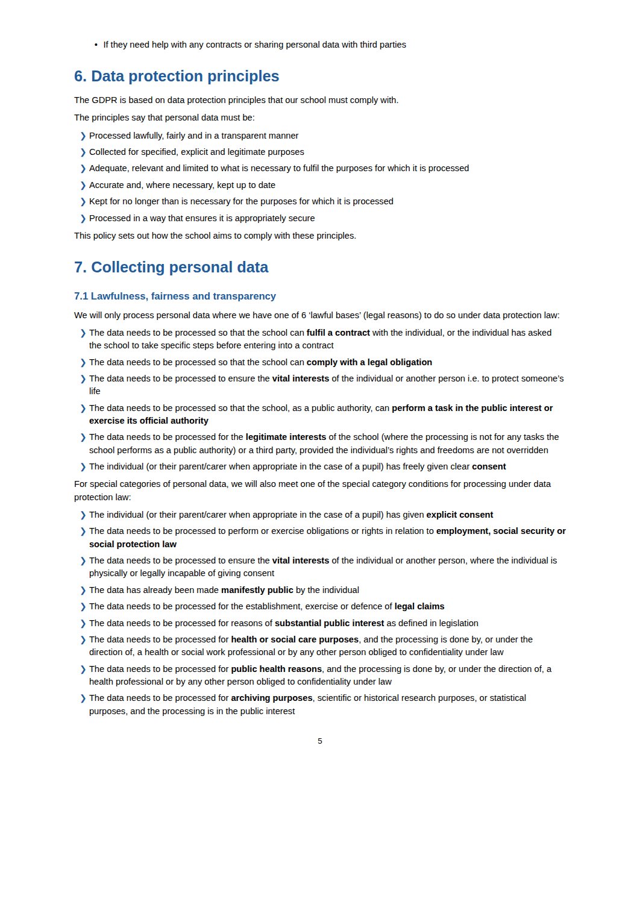If they need help with any contracts or sharing personal data with third parties
6. Data protection principles
The GDPR is based on data protection principles that our school must comply with.
The principles say that personal data must be:
Processed lawfully, fairly and in a transparent manner
Collected for specified, explicit and legitimate purposes
Adequate, relevant and limited to what is necessary to fulfil the purposes for which it is processed
Accurate and, where necessary, kept up to date
Kept for no longer than is necessary for the purposes for which it is processed
Processed in a way that ensures it is appropriately secure
This policy sets out how the school aims to comply with these principles.
7. Collecting personal data
7.1 Lawfulness, fairness and transparency
We will only process personal data where we have one of 6 ‘lawful bases’ (legal reasons) to do so under data protection law:
The data needs to be processed so that the school can fulfil a contract with the individual, or the individual has asked the school to take specific steps before entering into a contract
The data needs to be processed so that the school can comply with a legal obligation
The data needs to be processed to ensure the vital interests of the individual or another person i.e. to protect someone’s life
The data needs to be processed so that the school, as a public authority, can perform a task in the public interest or exercise its official authority
The data needs to be processed for the legitimate interests of the school (where the processing is not for any tasks the school performs as a public authority) or a third party, provided the individual’s rights and freedoms are not overridden
The individual (or their parent/carer when appropriate in the case of a pupil) has freely given clear consent
For special categories of personal data, we will also meet one of the special category conditions for processing under data protection law:
The individual (or their parent/carer when appropriate in the case of a pupil) has given explicit consent
The data needs to be processed to perform or exercise obligations or rights in relation to employment, social security or social protection law
The data needs to be processed to ensure the vital interests of the individual or another person, where the individual is physically or legally incapable of giving consent
The data has already been made manifestly public by the individual
The data needs to be processed for the establishment, exercise or defence of legal claims
The data needs to be processed for reasons of substantial public interest as defined in legislation
The data needs to be processed for health or social care purposes, and the processing is done by, or under the direction of, a health or social work professional or by any other person obliged to confidentiality under law
The data needs to be processed for public health reasons, and the processing is done by, or under the direction of, a health professional or by any other person obliged to confidentiality under law
The data needs to be processed for archiving purposes, scientific or historical research purposes, or statistical purposes, and the processing is in the public interest
5